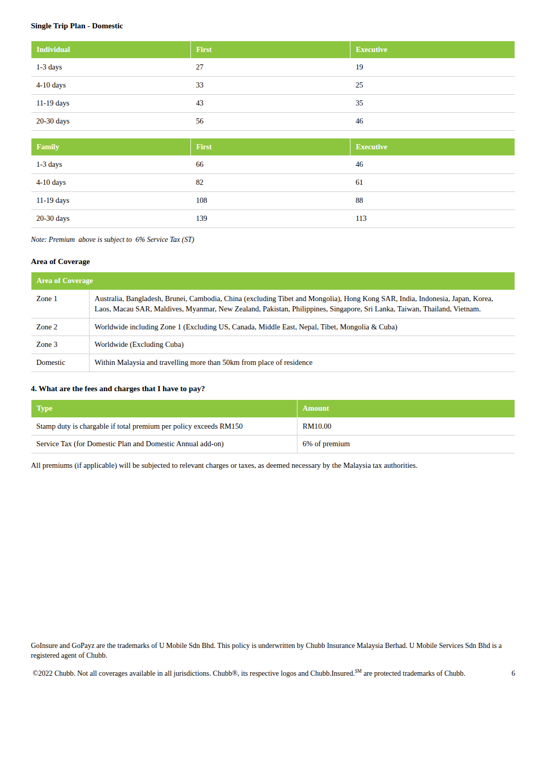Single Trip Plan - Domestic
| Individual | First | Executive |
| --- | --- | --- |
| 1-3 days | 27 | 19 |
| 4-10 days | 33 | 25 |
| 11-19 days | 43 | 35 |
| 20-30 days | 56 | 46 |
| Family | First | Executive |
| --- | --- | --- |
| 1-3 days | 66 | 46 |
| 4-10 days | 82 | 61 |
| 11-19 days | 108 | 88 |
| 20-30 days | 139 | 113 |
Note: Premium above is subject to 6% Service Tax (ST)
Area of Coverage
| Area of Coverage |
| --- |
| Zone 1 | Australia, Bangladesh, Brunei, Cambodia, China (excluding Tibet and Mongolia), Hong Kong SAR, India, Indonesia, Japan, Korea, Laos, Macau SAR, Maldives, Myanmar, New Zealand, Pakistan, Philippines, Singapore, Sri Lanka, Taiwan, Thailand, Vietnam. |
| Zone 2 | Worldwide including Zone 1 (Excluding US, Canada, Middle East, Nepal, Tibet, Mongolia & Cuba) |
| Zone 3 | Worldwide (Excluding Cuba) |
| Domestic | Within Malaysia and travelling more than 50km from place of residence |
4. What are the fees and charges that I have to pay?
| Type | Amount |
| --- | --- |
| Stamp duty is chargable if total premium per policy exceeds RM150 | RM10.00 |
| Service Tax (for Domestic Plan and Domestic Annual add-on) | 6% of premium |
All premiums (if applicable) will be subjected to relevant charges or taxes, as deemed necessary by the Malaysia tax authorities.
GoInsure and GoPayz are the trademarks of U Mobile Sdn Bhd. This policy is underwritten by Chubb Insurance Malaysia Berhad. U Mobile Services Sdn Bhd is a registered agent of Chubb.
©2022 Chubb. Not all coverages available in all jurisdictions. Chubb®, its respective logos and Chubb.Insured.SM are protected trademarks of Chubb.
6